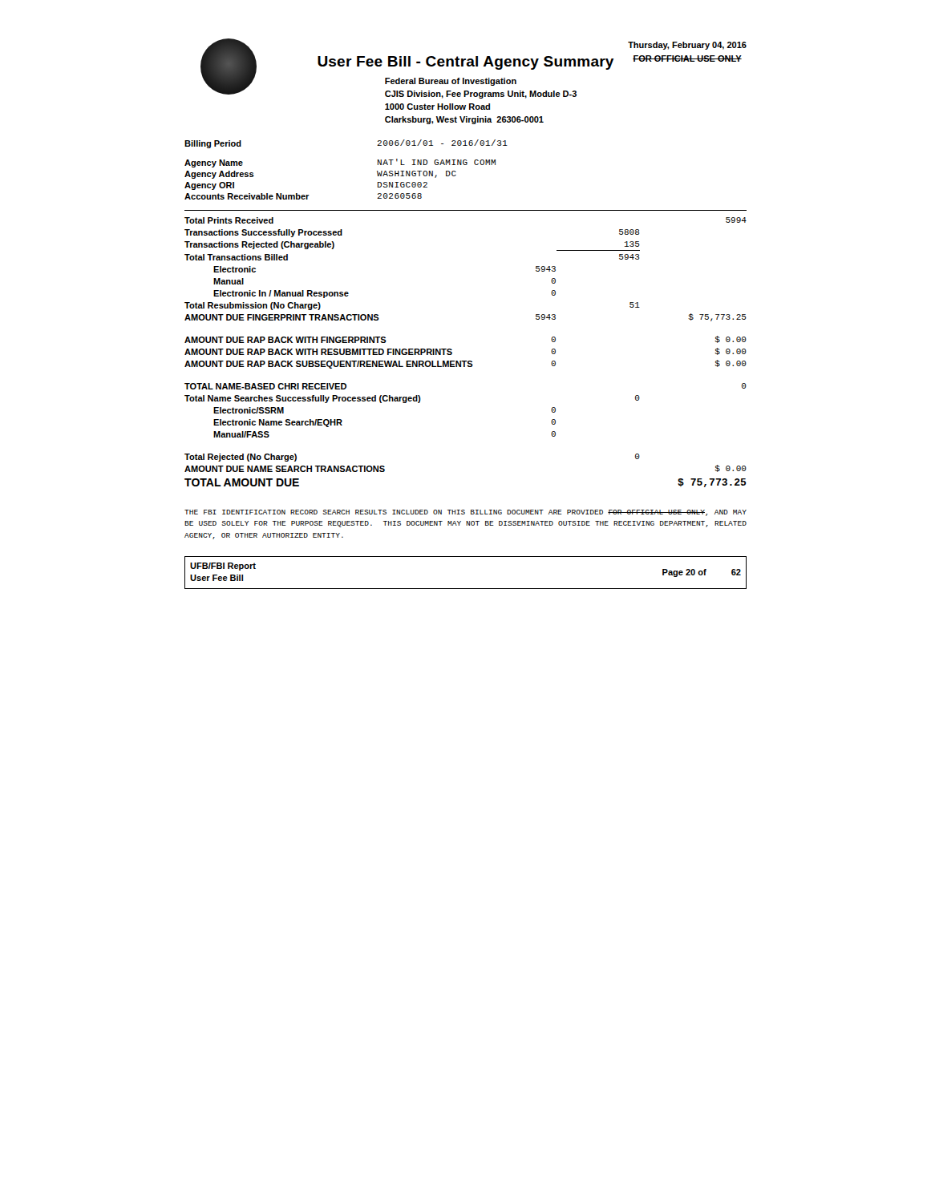Thursday, February 04, 2016
FOR OFFICIAL USE ONLY
User Fee Bill - Central Agency Summary
Federal Bureau of Investigation
CJIS Division, Fee Programs Unit, Module D-3
1000 Custer Hollow Road
Clarksburg, West Virginia 26306-0001
| Billing Period | 2006/01/01 - 2016/01/31 |
| Agency Name | NAT'L IND GAMING COMM |
| Agency Address | WASHINGTON, DC |
| Agency ORI | DSNIGC002 |
| Accounts Receivable Number | 20260568 |
| Total Prints Received | | | 5994 |
| Transactions Successfully Processed | | 5808 | |
| Transactions Rejected (Chargeable) | | 135 | |
| Total Transactions Billed | | 5943 | |
| Electronic | 5943 | | |
| Manual | 0 | | |
| Electronic In / Manual Response | 0 | | |
| Total Resubmission (No Charge) | | 51 | |
| AMOUNT DUE FINGERPRINT TRANSACTIONS | 5943 | | $ 75,773.25 |
| AMOUNT DUE RAP BACK WITH FINGERPRINTS | 0 | | $ 0.00 |
| AMOUNT DUE RAP BACK WITH RESUBMITTED FINGERPRINTS | 0 | | $ 0.00 |
| AMOUNT DUE RAP BACK SUBSEQUENT/RENEWAL ENROLLMENTS | 0 | | $ 0.00 |
| TOTAL NAME-BASED CHRI RECEIVED | | | 0 |
| Total Name Searches Successfully Processed (Charged) | | 0 | |
| Electronic/SSRM | 0 | | |
| Electronic Name Search/EQHR | 0 | | |
| Manual/FASS | 0 | | |
| Total Rejected (No Charge) | | 0 | |
| AMOUNT DUE NAME SEARCH TRANSACTIONS | | | $ 0.00 |
| TOTAL AMOUNT DUE | | | $ 75,773.25 |
THE FBI IDENTIFICATION RECORD SEARCH RESULTS INCLUDED ON THIS BILLING DOCUMENT ARE PROVIDED FOR OFFICIAL USE ONLY, AND MAY BE USED SOLELY FOR THE PURPOSE REQUESTED. THIS DOCUMENT MAY NOT BE DISSEMINATED OUTSIDE THE RECEIVING DEPARTMENT, RELATED AGENCY, OR OTHER AUTHORIZED ENTITY.
UFB/FBI Report
User Fee Bill
Page 20 of 62